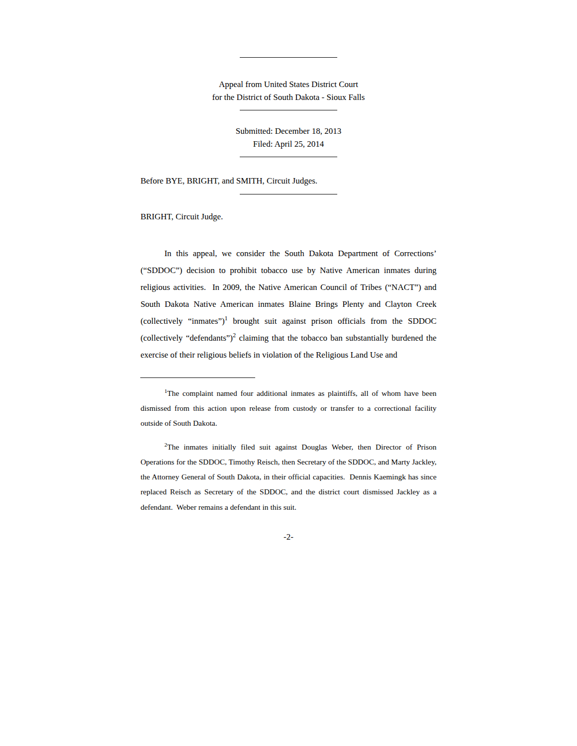Appeal from United States District Court
for the District of South Dakota - Sioux Falls
Submitted: December 18, 2013
Filed: April 25, 2014
Before BYE, BRIGHT, and SMITH, Circuit Judges.
BRIGHT, Circuit Judge.
In this appeal, we consider the South Dakota Department of Corrections’ (“SDDOC”) decision to prohibit tobacco use by Native American inmates during religious activities. In 2009, the Native American Council of Tribes (“NACT”) and South Dakota Native American inmates Blaine Brings Plenty and Clayton Creek (collectively “inmates”)1 brought suit against prison officials from the SDDOC (collectively “defendants”)2 claiming that the tobacco ban substantially burdened the exercise of their religious beliefs in violation of the Religious Land Use and
1The complaint named four additional inmates as plaintiffs, all of whom have been dismissed from this action upon release from custody or transfer to a correctional facility outside of South Dakota.
2The inmates initially filed suit against Douglas Weber, then Director of Prison Operations for the SDDOC, Timothy Reisch, then Secretary of the SDDOC, and Marty Jackley, the Attorney General of South Dakota, in their official capacities. Dennis Kaemingk has since replaced Reisch as Secretary of the SDDOC, and the district court dismissed Jackley as a defendant. Weber remains a defendant in this suit.
-2-